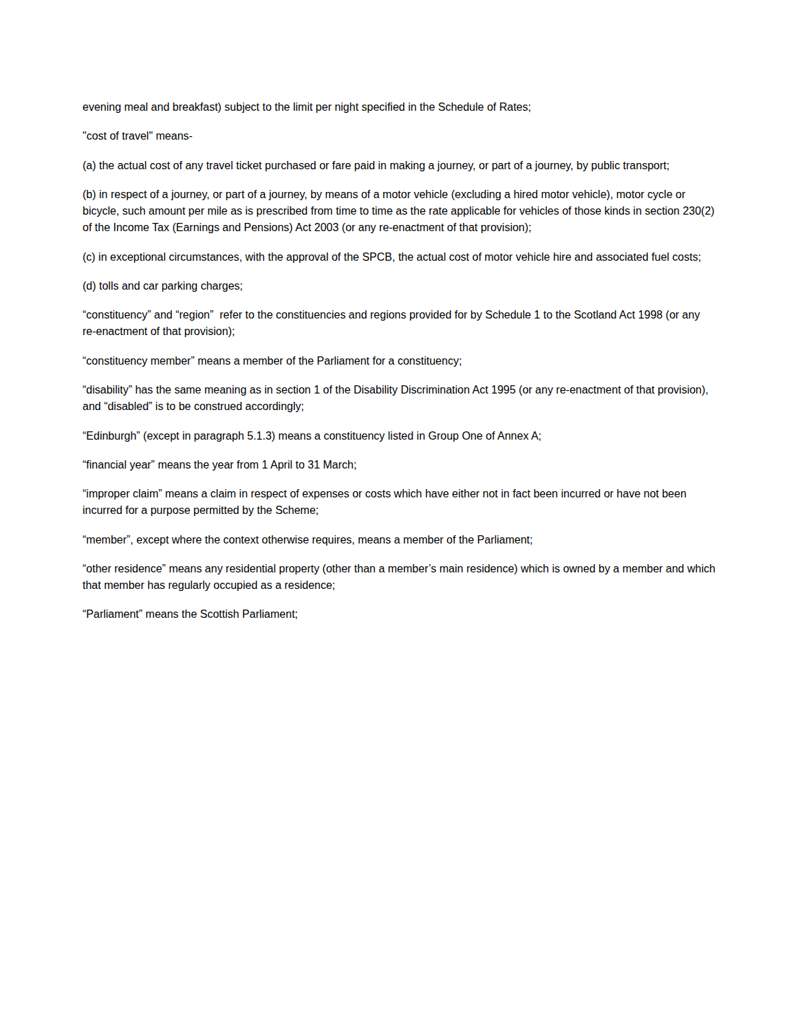evening meal and breakfast) subject to the limit per night specified in the Schedule of Rates;
"cost of travel" means-
(a) the actual cost of any travel ticket purchased or fare paid in making a journey, or part of a journey, by public transport;
(b) in respect of a journey, or part of a journey, by means of a motor vehicle (excluding a hired motor vehicle), motor cycle or bicycle, such amount per mile as is prescribed from time to time as the rate applicable for vehicles of those kinds in section 230(2) of the Income Tax (Earnings and Pensions) Act 2003 (or any re-enactment of that provision);
(c) in exceptional circumstances, with the approval of the SPCB, the actual cost of motor vehicle hire and associated fuel costs;
(d) tolls and car parking charges;
“constituency” and “region” refer to the constituencies and regions provided for by Schedule 1 to the Scotland Act 1998 (or any re-enactment of that provision);
“constituency member” means a member of the Parliament for a constituency;
“disability” has the same meaning as in section 1 of the Disability Discrimination Act 1995 (or any re-enactment of that provision), and “disabled” is to be construed accordingly;
“Edinburgh” (except in paragraph 5.1.3) means a constituency listed in Group One of Annex A;
“financial year” means the year from 1 April to 31 March;
“improper claim” means a claim in respect of expenses or costs which have either not in fact been incurred or have not been incurred for a purpose permitted by the Scheme;
“member”, except where the context otherwise requires, means a member of the Parliament;
“other residence” means any residential property (other than a member’s main residence) which is owned by a member and which that member has regularly occupied as a residence;
“Parliament” means the Scottish Parliament;